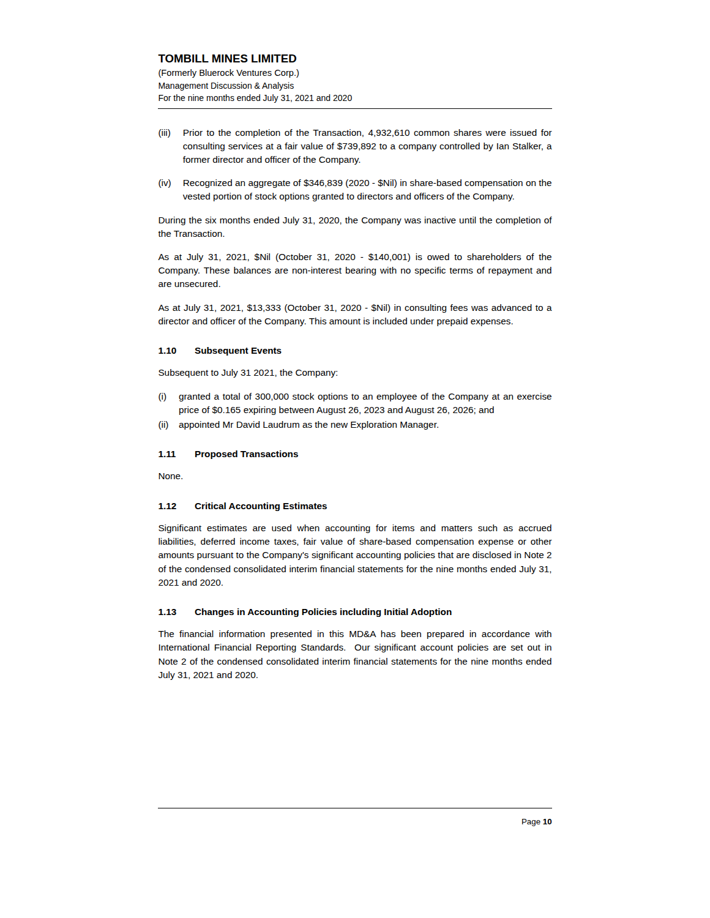TOMBILL MINES LIMITED
(Formerly Bluerock Ventures Corp.)
Management Discussion & Analysis
For the nine months ended July 31, 2021 and 2020
(iii)
Prior to the completion of the Transaction, 4,932,610 common shares were issued for consulting services at a fair value of $739,892 to a company controlled by Ian Stalker, a former director and officer of the Company.
(iv)
Recognized an aggregate of $346,839 (2020 - $Nil) in share-based compensation on the vested portion of stock options granted to directors and officers of the Company.
During the six months ended July 31, 2020, the Company was inactive until the completion of the Transaction.
As at July 31, 2021, $Nil (October 31, 2020 - $140,001) is owed to shareholders of the Company. These balances are non-interest bearing with no specific terms of repayment and are unsecured.
As at July 31, 2021, $13,333 (October 31, 2020 - $Nil) in consulting fees was advanced to a director and officer of the Company. This amount is included under prepaid expenses.
1.10 Subsequent Events
Subsequent to July 31 2021, the Company:
(i)
granted a total of 300,000 stock options to an employee of the Company at an exercise price of $0.165 expiring between August 26, 2023 and August 26, 2026; and
(ii)
appointed Mr David Laudrum as the new Exploration Manager.
1.11 Proposed Transactions
None.
1.12 Critical Accounting Estimates
Significant estimates are used when accounting for items and matters such as accrued liabilities, deferred income taxes, fair value of share-based compensation expense or other amounts pursuant to the Company's significant accounting policies that are disclosed in Note 2 of the condensed consolidated interim financial statements for the nine months ended July 31, 2021 and 2020.
1.13 Changes in Accounting Policies including Initial Adoption
The financial information presented in this MD&A has been prepared in accordance with International Financial Reporting Standards. Our significant account policies are set out in Note 2 of the condensed consolidated interim financial statements for the nine months ended July 31, 2021 and 2020.
Page 10